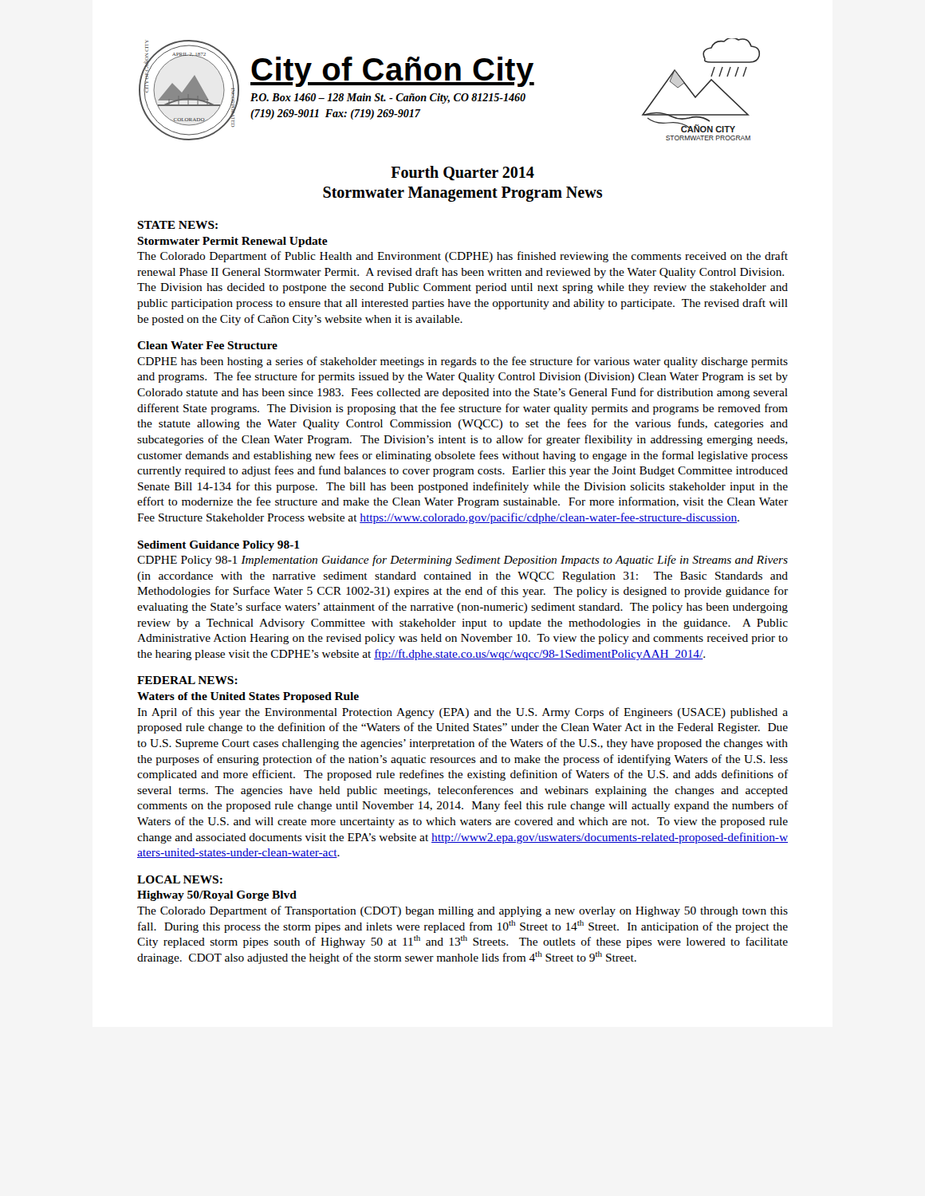APRIL 2, 1872 COLORADO CITY OF CAÑON CITY INCORPORATED
City of Cañon City
P.O. Box 1460 – 128 Main St. - Cañon City, CO 81215-1460
(719) 269-9011 Fax: (719) 269-9017
CAÑON CITY STORMWATER PROGRAM
Fourth Quarter 2014
Stormwater Management Program News
State News:
Stormwater Permit Renewal Update
The Colorado Department of Public Health and Environment (CDPHE) has finished reviewing the comments received on the draft renewal Phase II General Stormwater Permit. A revised draft has been written and reviewed by the Water Quality Control Division. The Division has decided to postpone the second Public Comment period until next spring while they review the stakeholder and public participation process to ensure that all interested parties have the opportunity and ability to participate. The revised draft will be posted on the City of Cañon City’s website when it is available.
Clean Water Fee Structure
CDPHE has been hosting a series of stakeholder meetings in regards to the fee structure for various water quality discharge permits and programs. The fee structure for permits issued by the Water Quality Control Division (Division) Clean Water Program is set by Colorado statute and has been since 1983. Fees collected are deposited into the State’s General Fund for distribution among several different State programs. The Division is proposing that the fee structure for water quality permits and programs be removed from the statute allowing the Water Quality Control Commission (WQCC) to set the fees for the various funds, categories and subcategories of the Clean Water Program. The Division’s intent is to allow for greater flexibility in addressing emerging needs, customer demands and establishing new fees or eliminating obsolete fees without having to engage in the formal legislative process currently required to adjust fees and fund balances to cover program costs. Earlier this year the Joint Budget Committee introduced Senate Bill 14-134 for this purpose. The bill has been postponed indefinitely while the Division solicits stakeholder input in the effort to modernize the fee structure and make the Clean Water Program sustainable. For more information, visit the Clean Water Fee Structure Stakeholder Process website at https://www.colorado.gov/pacific/cdphe/clean-water-fee-structure-discussion.
Sediment Guidance Policy 98-1
CDPHE Policy 98-1 Implementation Guidance for Determining Sediment Deposition Impacts to Aquatic Life in Streams and Rivers (in accordance with the narrative sediment standard contained in the WQCC Regulation 31: The Basic Standards and Methodologies for Surface Water 5 CCR 1002-31) expires at the end of this year. The policy is designed to provide guidance for evaluating the State’s surface waters’ attainment of the narrative (non-numeric) sediment standard. The policy has been undergoing review by a Technical Advisory Committee with stakeholder input to update the methodologies in the guidance. A Public Administrative Action Hearing on the revised policy was held on November 10. To view the policy and comments received prior to the hearing please visit the CDPHE’s website at ftp://ft.dphe.state.co.us/wqc/wqcc/98-1SedimentPolicyAAH_2014/.
Federal News:
Waters of the United States Proposed Rule
In April of this year the Environmental Protection Agency (EPA) and the U.S. Army Corps of Engineers (USACE) published a proposed rule change to the definition of the “Waters of the United States” under the Clean Water Act in the Federal Register. Due to U.S. Supreme Court cases challenging the agencies’ interpretation of the Waters of the U.S., they have proposed the changes with the purposes of ensuring protection of the nation’s aquatic resources and to make the process of identifying Waters of the U.S. less complicated and more efficient. The proposed rule redefines the existing definition of Waters of the U.S. and adds definitions of several terms. The agencies have held public meetings, teleconferences and webinars explaining the changes and accepted comments on the proposed rule change until November 14, 2014. Many feel this rule change will actually expand the numbers of Waters of the U.S. and will create more uncertainty as to which waters are covered and which are not. To view the proposed rule change and associated documents visit the EPA’s website at http://www2.epa.gov/uswaters/documents-related-proposed-definition-waters-united-states-under-clean-water-act.
Local News:
Highway 50/Royal Gorge Blvd
The Colorado Department of Transportation (CDOT) began milling and applying a new overlay on Highway 50 through town this fall. During this process the storm pipes and inlets were replaced from 10th Street to 14th Street. In anticipation of the project the City replaced storm pipes south of Highway 50 at 11th and 13th Streets. The outlets of these pipes were lowered to facilitate drainage. CDOT also adjusted the height of the storm sewer manhole lids from 4th Street to 9th Street.